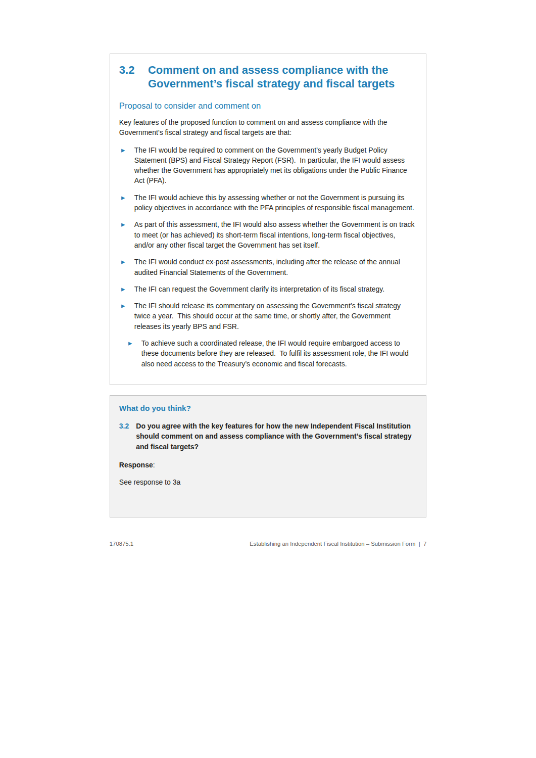3.2 Comment on and assess compliance with the Government’s fiscal strategy and fiscal targets
Proposal to consider and comment on
Key features of the proposed function to comment on and assess compliance with the Government’s fiscal strategy and fiscal targets are that:
The IFI would be required to comment on the Government’s yearly Budget Policy Statement (BPS) and Fiscal Strategy Report (FSR). In particular, the IFI would assess whether the Government has appropriately met its obligations under the Public Finance Act (PFA).
The IFI would achieve this by assessing whether or not the Government is pursuing its policy objectives in accordance with the PFA principles of responsible fiscal management.
As part of this assessment, the IFI would also assess whether the Government is on track to meet (or has achieved) its short-term fiscal intentions, long-term fiscal objectives, and/or any other fiscal target the Government has set itself.
The IFI would conduct ex-post assessments, including after the release of the annual audited Financial Statements of the Government.
The IFI can request the Government clarify its interpretation of its fiscal strategy.
The IFI should release its commentary on assessing the Government’s fiscal strategy twice a year. This should occur at the same time, or shortly after, the Government releases its yearly BPS and FSR.
To achieve such a coordinated release, the IFI would require embargoed access to these documents before they are released. To fulfil its assessment role, the IFI would also need access to the Treasury’s economic and fiscal forecasts.
What do you think?
3.2
Do you agree with the key features for how the new Independent Fiscal Institution should comment on and assess compliance with the Government’s fiscal strategy and fiscal targets?
Response:
See response to 3a
170875.1
Establishing an Independent Fiscal Institution – Submission Form | 7